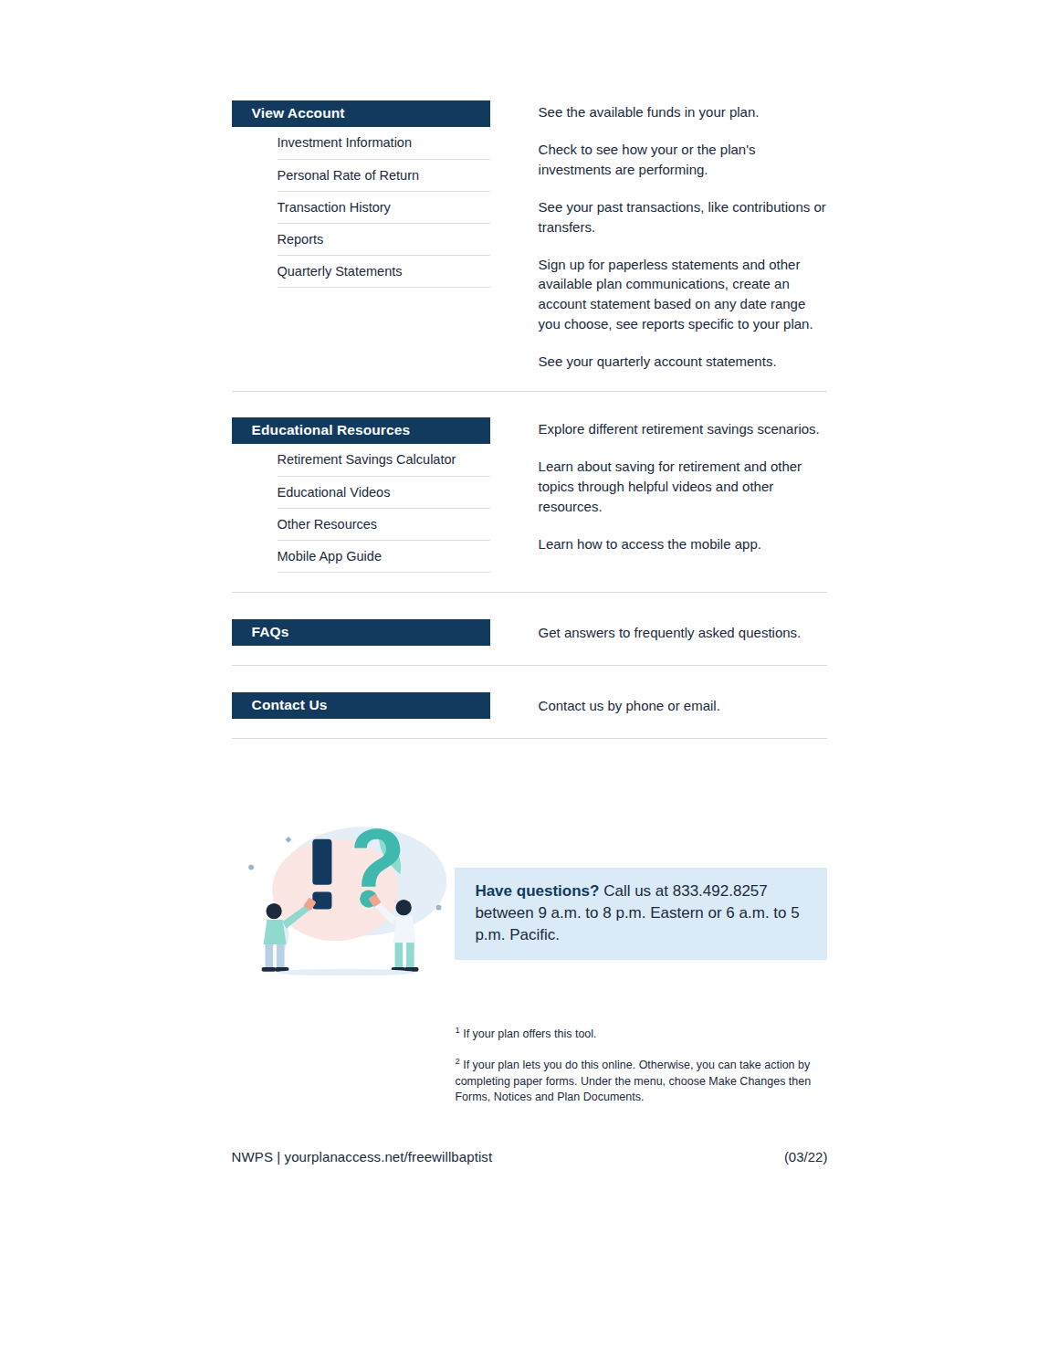View Account
Investment Information
Personal Rate of Return
Transaction History
Reports
Quarterly Statements
See the available funds in your plan.
Check to see how your or the plan's investments are performing.
See your past transactions, like contributions or transfers.
Sign up for paperless statements and other available plan communications, create an account statement based on any date range you choose, see reports specific to your plan.
See your quarterly account statements.
Educational Resources
Retirement Savings Calculator
Educational Videos
Other Resources
Mobile App Guide
Explore different retirement savings scenarios.
Learn about saving for retirement and other topics through helpful videos and other resources.
Learn how to access the mobile app.
FAQs
Get answers to frequently asked questions.
Contact Us
Contact us by phone or email.
Have questions? Call us at 833.492.8257 between 9 a.m. to 8 p.m. Eastern or 6 a.m. to 5 p.m. Pacific.
1 If your plan offers this tool.
2 If your plan lets you do this online. Otherwise, you can take action by completing paper forms. Under the menu, choose Make Changes then Forms, Notices and Plan Documents.
NWPS | yourplanaccess.net/freewillbaptist
(03/22)